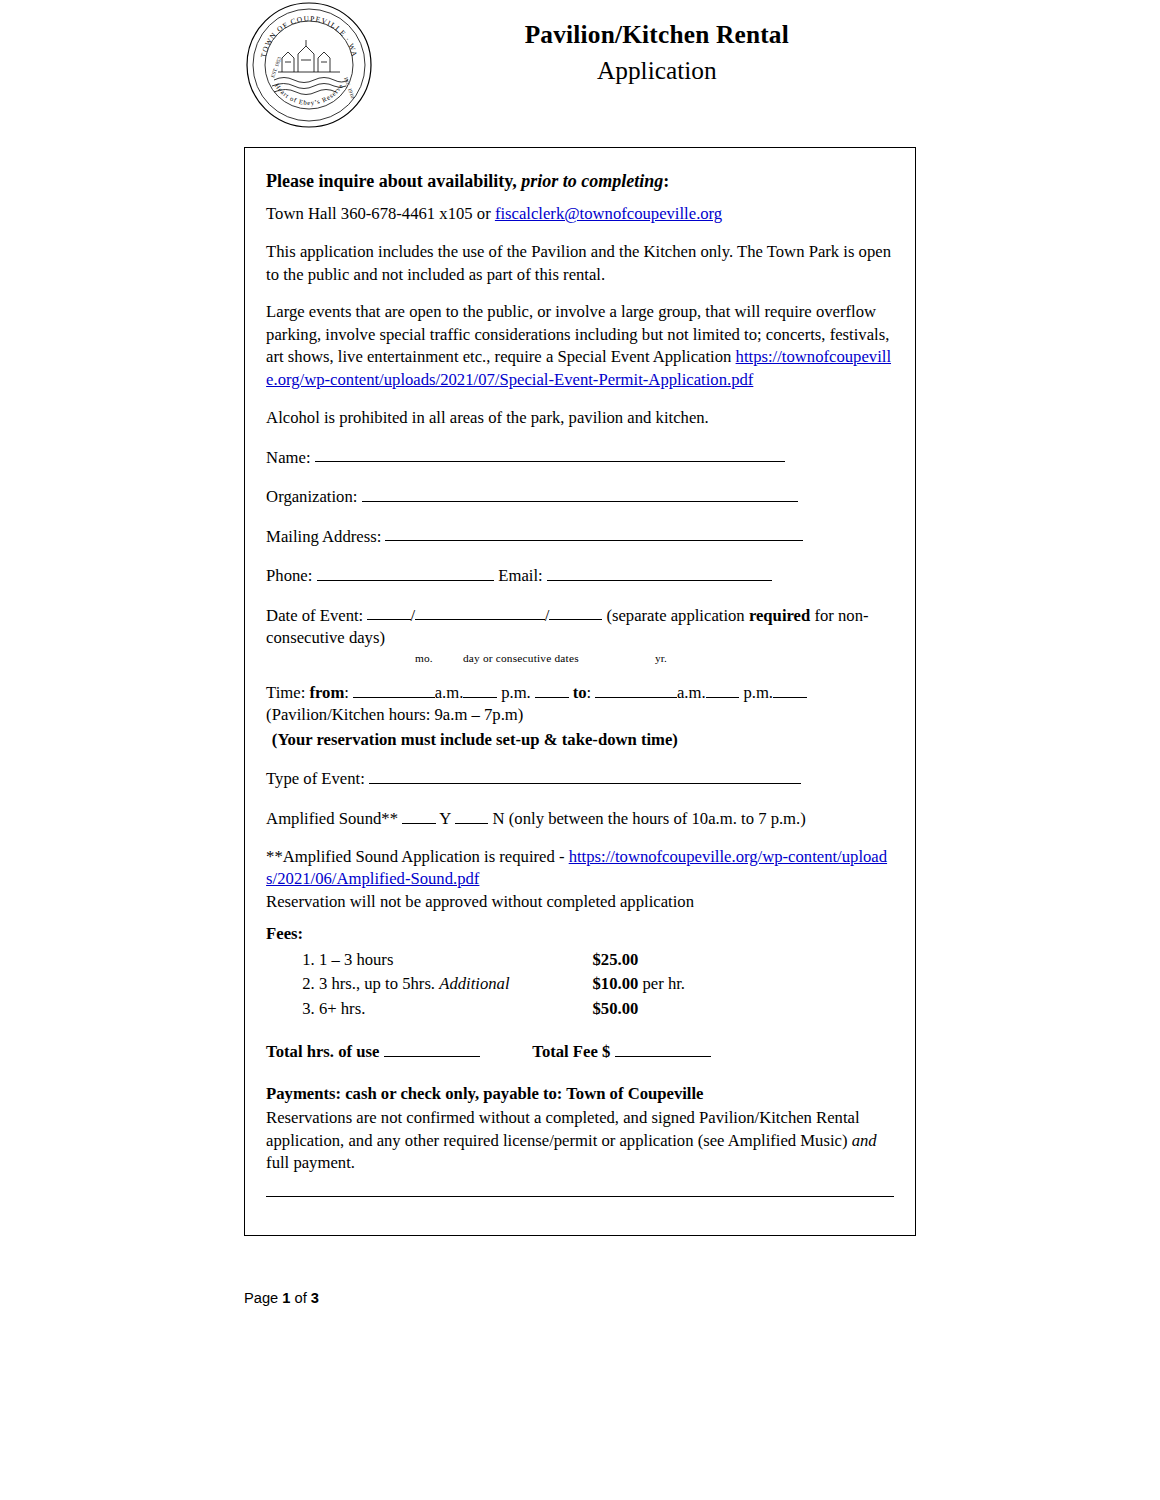TOWN OF COUPEVILLE · WA Heart of Ebey’s Reserve EST. 1853 INC. 1910
Pavilion/Kitchen Rental
Application
Please inquire about availability, prior to completing:
Town Hall 360-678-4461 x105 or fiscalclerk@townofcoupeville.org
This application includes the use of the Pavilion and the Kitchen only. The Town Park is open to the public and not included as part of this rental.
Large events that are open to the public, or involve a large group, that will require overflow parking, involve special traffic considerations including but not limited to; concerts, festivals, art shows, live entertainment etc., require a Special Event Application https://townofcoupeville.org/wp-content/uploads/2021/07/Special-Event-Permit-Application.pdf
Alcohol is prohibited in all areas of the park, pavilion and kitchen.
Name:
Organization:
Mailing Address:
Phone: Email:
Date of Event: / / (separate application required for non-consecutive days)
mo. day or consecutive dates yr.
Time: from: a.m. p.m. to: a.m. p.m. (Pavilion/Kitchen hours: 9a.m – 7p.m)
(Your reservation must include set-up & take-down time)
Type of Event:
Amplified Sound** Y N (only between the hours of 10a.m. to 7 p.m.)
**Amplified Sound Application is required - https://townofcoupeville.org/wp-content/uploads/2021/06/Amplified-Sound.pdf
Reservation will not be approved without completed application
Fees:
1 – 3 hours$25.00
3 hrs., up to 5hrs. Additional$10.00 per hr.
6+ hrs.$50.00
Total hrs. of use Total Fee $
Payments: cash or check only, payable to: Town of Coupeville
Reservations are not confirmed without a completed, and signed Pavilion/Kitchen Rental application, and any other required license/permit or application (see Amplified Music) and full payment.
Page 1 of 3